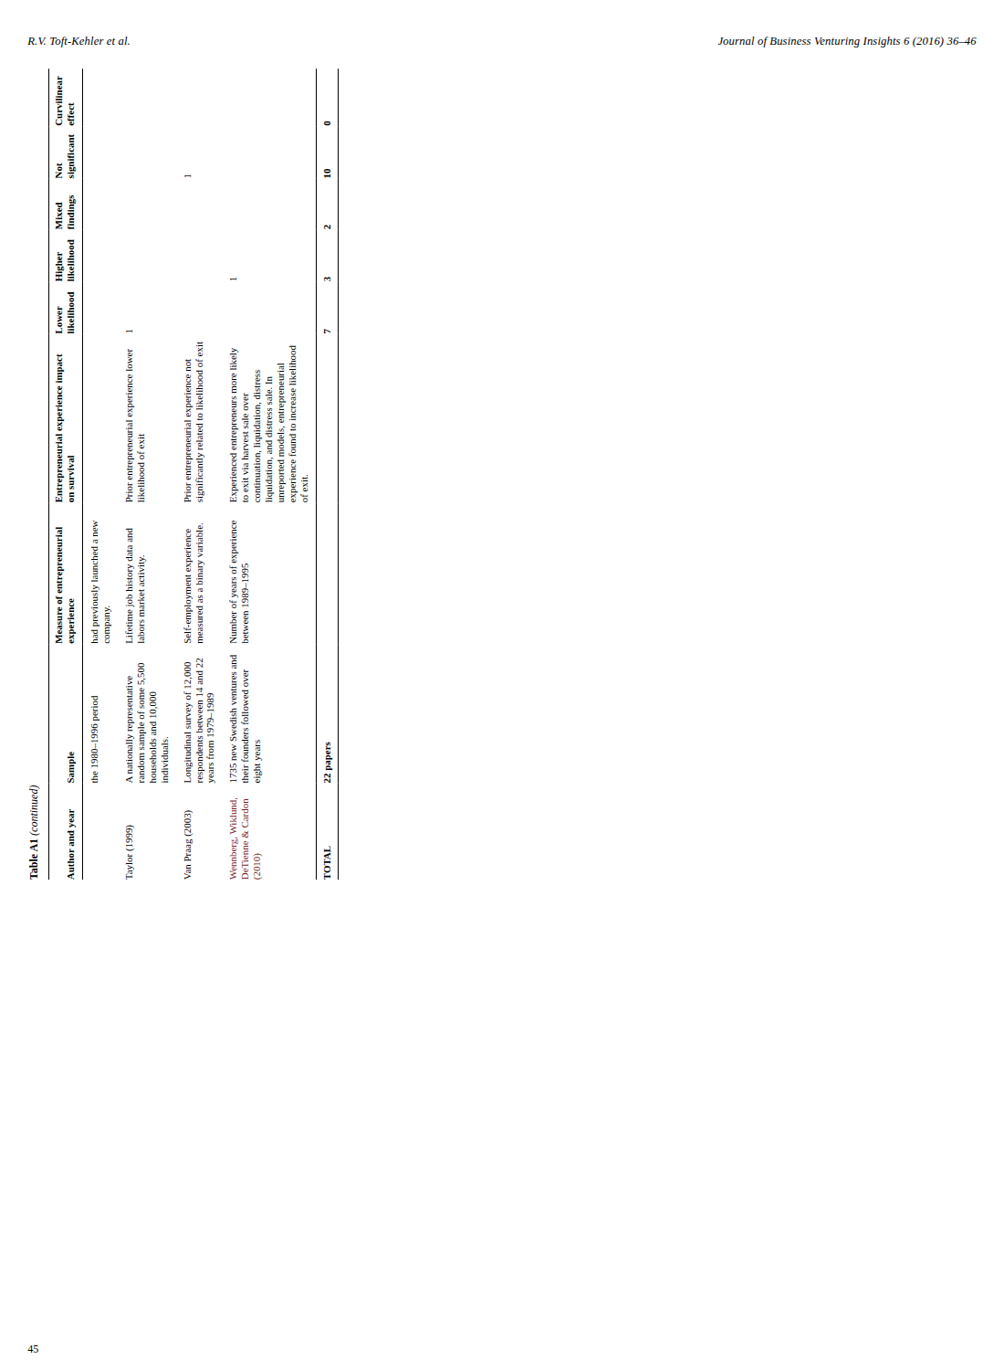R.V. Toft-Kehler et al.
Journal of Business Venturing Insights 6 (2016) 36–46
Table A1 (continued)
| Author and year | Sample | Measure of entrepreneurial experience | Entrepreneurial experience impact on survival | Lower likelihood | Higher likelihood | Mixed findings | Not significant | Curvilinear effect |
| --- | --- | --- | --- | --- | --- | --- | --- | --- |
| | the 1980–1996 period | had previously launched a new company. | | | | | | |
| Taylor (1999) | A nationally representative random sample of some 5,500 households and 10,000 individuals. | Lifetime job history data and labors market activity. | Prior entrepreneurial experience lower likelihood of exit | 1 | | | | |
| Van Praag (2003) | Longitudinal survey of 12,000 respondents between 14 and 22 years from 1979–1989 | Self-employment experience measured as a binary variable. | Prior entrepreneurial experience not significantly related to likelihood of exit | | | | 1 | |
| Wennberg, Wiklund, DeTienne & Cardon (2010) | 1735 new Swedish ventures and their founders followed over eight years | Number of years of experience between 1989–1995 | Experienced entrepreneurs more likely to exit via harvest sale over continuation, liquidation, distress liquidation, and distress sale. In unreported models, entrepreneurial experience found to increase likelihood of exit. | | 1 | | | |
| TOTAL | 22 papers | | | 7 | 3 | 2 | 10 | 0 |
45